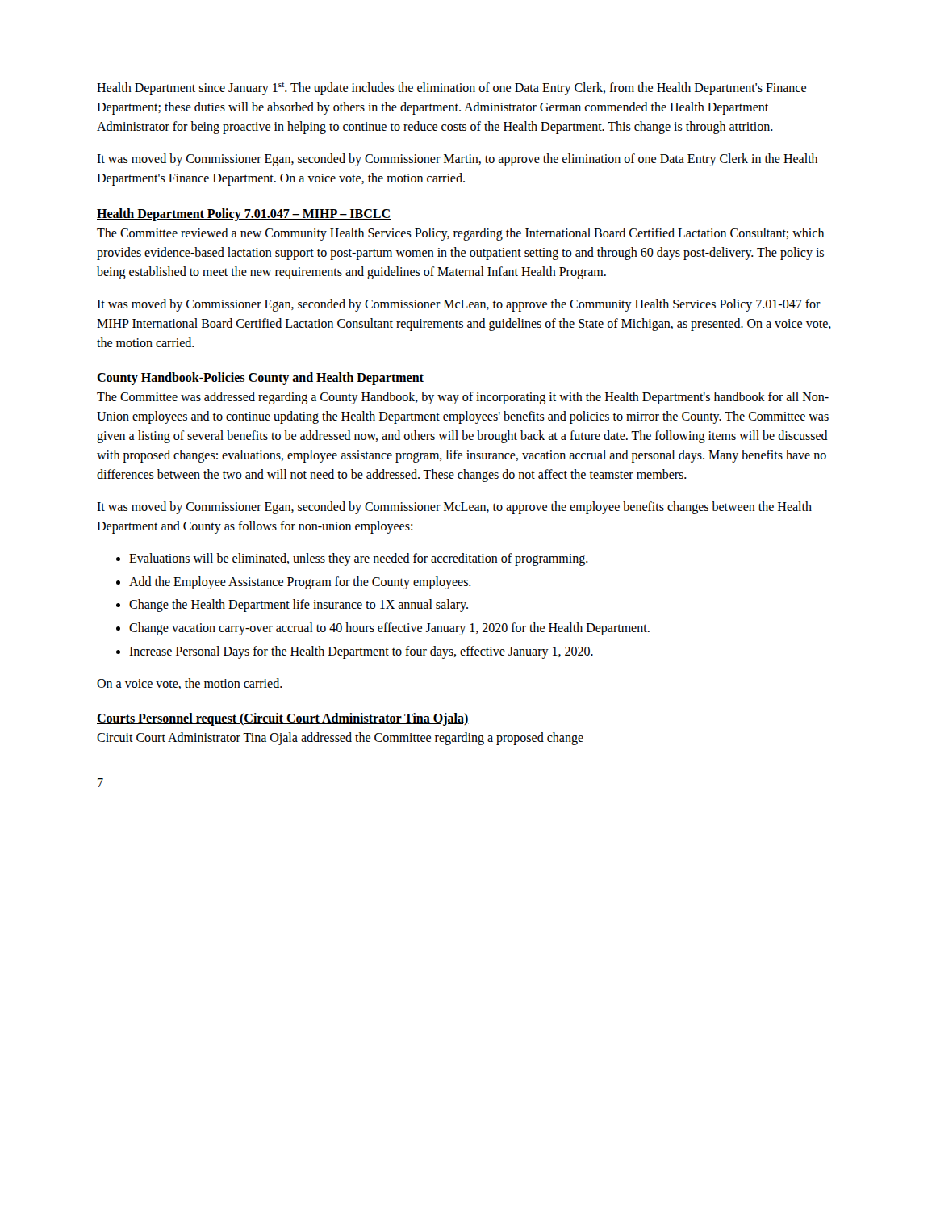Health Department since January 1st. The update includes the elimination of one Data Entry Clerk, from the Health Department's Finance Department; these duties will be absorbed by others in the department. Administrator German commended the Health Department Administrator for being proactive in helping to continue to reduce costs of the Health Department. This change is through attrition.
It was moved by Commissioner Egan, seconded by Commissioner Martin, to approve the elimination of one Data Entry Clerk in the Health Department's Finance Department. On a voice vote, the motion carried.
Health Department Policy 7.01.047 – MIHP – IBCLC
The Committee reviewed a new Community Health Services Policy, regarding the International Board Certified Lactation Consultant; which provides evidence-based lactation support to post-partum women in the outpatient setting to and through 60 days post-delivery. The policy is being established to meet the new requirements and guidelines of Maternal Infant Health Program.
It was moved by Commissioner Egan, seconded by Commissioner McLean, to approve the Community Health Services Policy 7.01-047 for MIHP International Board Certified Lactation Consultant requirements and guidelines of the State of Michigan, as presented. On a voice vote, the motion carried.
County Handbook-Policies County and Health Department
The Committee was addressed regarding a County Handbook, by way of incorporating it with the Health Department's handbook for all Non-Union employees and to continue updating the Health Department employees' benefits and policies to mirror the County. The Committee was given a listing of several benefits to be addressed now, and others will be brought back at a future date. The following items will be discussed with proposed changes: evaluations, employee assistance program, life insurance, vacation accrual and personal days. Many benefits have no differences between the two and will not need to be addressed. These changes do not affect the teamster members.
It was moved by Commissioner Egan, seconded by Commissioner McLean, to approve the employee benefits changes between the Health Department and County as follows for non-union employees:
Evaluations will be eliminated, unless they are needed for accreditation of programming.
Add the Employee Assistance Program for the County employees.
Change the Health Department life insurance to 1X annual salary.
Change vacation carry-over accrual to 40 hours effective January 1, 2020 for the Health Department.
Increase Personal Days for the Health Department to four days, effective January 1, 2020.
On a voice vote, the motion carried.
Courts Personnel request (Circuit Court Administrator Tina Ojala)
Circuit Court Administrator Tina Ojala addressed the Committee regarding a proposed change
7